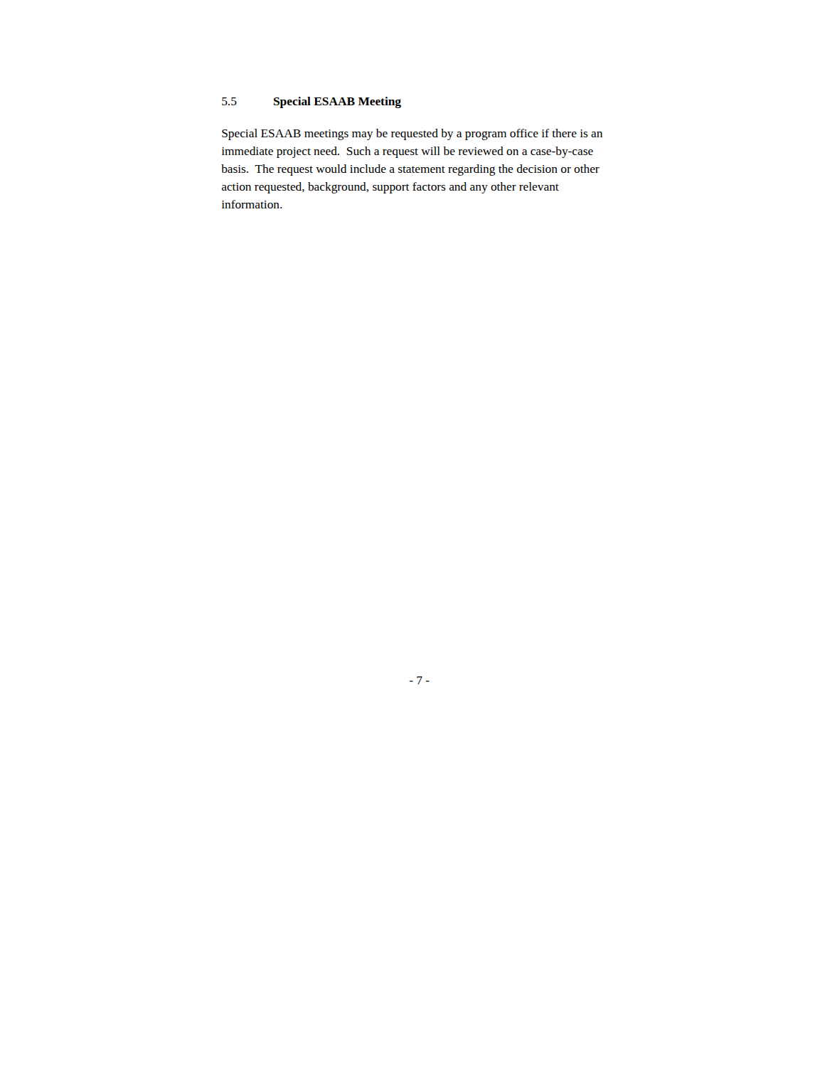5.5 Special ESAAB Meeting
Special ESAAB meetings may be requested by a program office if there is an immediate project need. Such a request will be reviewed on a case-by-case basis. The request would include a statement regarding the decision or other action requested, background, support factors and any other relevant information.
- 7 -